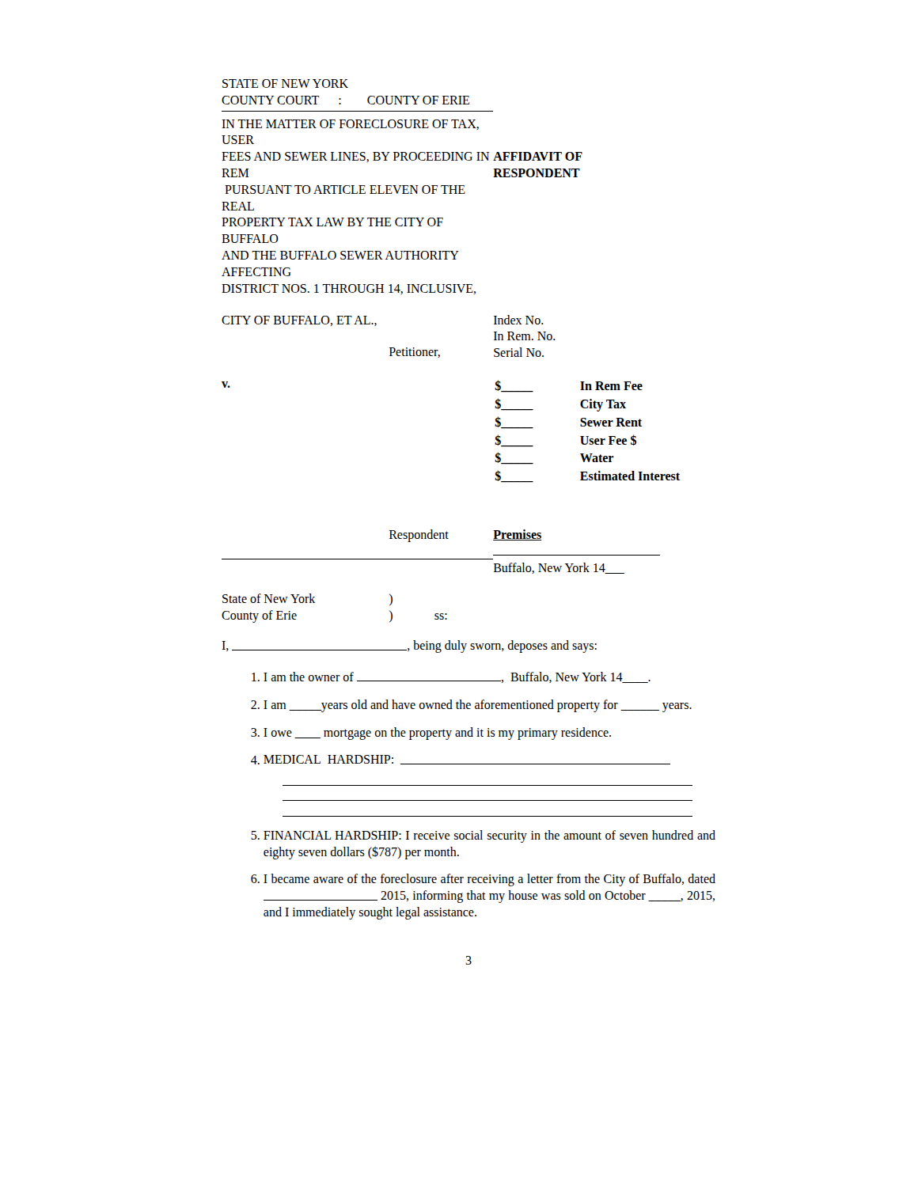| STATE OF NEW YORK COUNTY COURT : COUNTY OF ERIE | |
| IN THE MATTER OF FORECLOSURE OF TAX, USER FEES AND SEWER LINES, BY PROCEEDING IN REM PURSUANT TO ARTICLE ELEVEN OF THE REAL PROPERTY TAX LAW BY THE CITY OF BUFFALO AND THE BUFFALO SEWER AUTHORITY AFFECTING DISTRICT NOS. 1 THROUGH 14, INCLUSIVE, | AFFIDAVIT OF RESPONDENT |
| CITY OF BUFFALO, ET AL., Petitioner, v. | Index No. In Rem. No. Serial No. / $_____ / In Rem Fee / / $_____ / City Tax / / $_____ / Sewer Rent / / $_____ / User Fee $ / / $_____ / Water / / $_____ / Estimated Interest / |
| Respondent | Premises Buffalo, New York 14___ |
| State of New York | ) | |
| County of Erie | ) | ss: |
I, , being duly sworn, deposes and says:
I am the owner of , Buffalo, New York 14____.
I am _____years old and have owned the aforementioned property for ______ years.
I owe ____ mortgage on the property and it is my primary residence.
MEDICAL HARDSHIP:
FINANCIAL HARDSHIP: I receive social security in the amount of seven hundred and eighty seven dollars ($787) per month.
I became aware of the foreclosure after receiving a letter from the City of Buffalo, dated 2015, informing that my house was sold on October _____, 2015, and I immediately sought legal assistance.
3